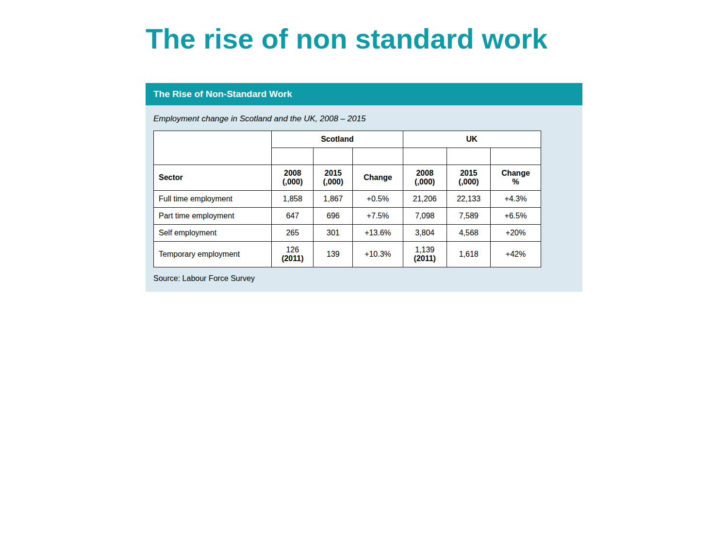The rise of non standard work
The Rise of Non-Standard Work
Employment change in Scotland and the UK, 2008 – 2015
| | Scotland | UK |
| --- | --- | --- |
| Sector | 2008 (,000) | 2015 (,000) | Change | 2008 (,000) | 2015 (,000) | Change % |
| Full time employment | 1,858 | 1,867 | +0.5% | 21,206 | 22,133 | +4.3% |
| Part time employment | 647 | 696 | +7.5% | 7,098 | 7,589 | +6.5% |
| Self employment | 265 | 301 | +13.6% | 3,804 | 4,568 | +20% |
| Temporary employment | 126 (2011) | 139 | +10.3% | 1,139 (2011) | 1,618 | +42% |
Source: Labour Force Survey